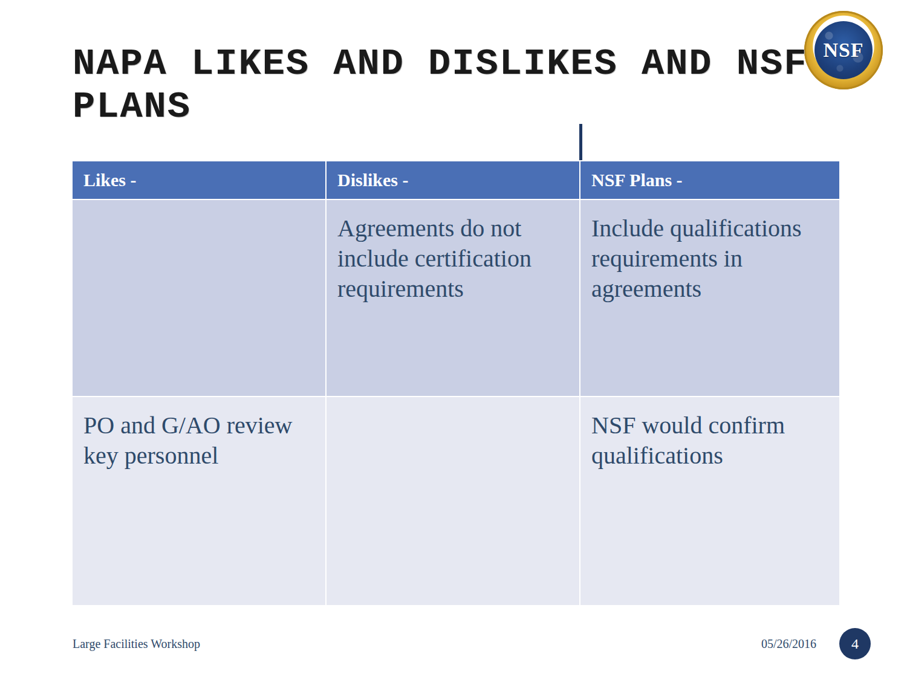NSF
NAPA Likes and Dislikes and NSF Plans
| Likes - | Dislikes - | NSF Plans - |
| --- | --- | --- |
| | Agreements do not include certification requirements | Include qualifications requirements in agreements |
| PO and G/AO review key personnel | | NSF would confirm qualifications |
Large Facilities Workshop
05/26/2016
4